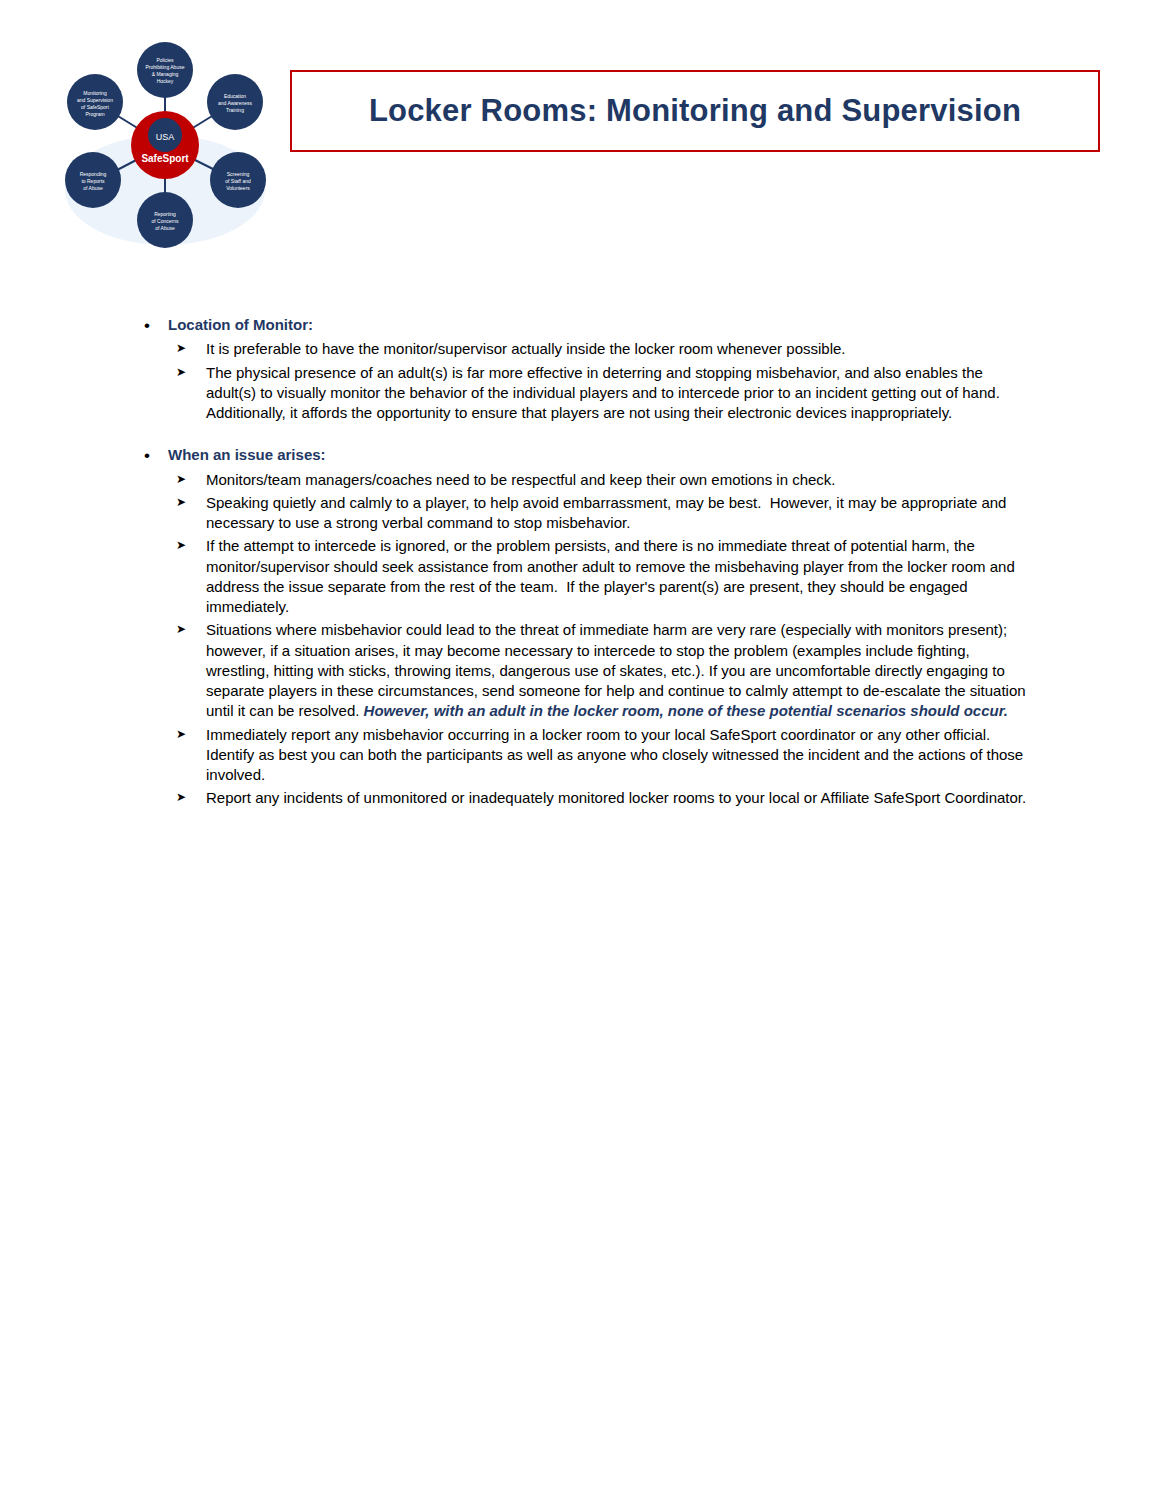USA SafeSport Policies Prohibiting Abuse & Managing Hockey Education and Awareness Training Screening of Staff and Volunteers Reporting of Concerns of Abuse Responding to Reports of Abuse Monitoring and Supervision of SafeSport Program
Locker Rooms: Monitoring and Supervision
Location of Monitor:
It is preferable to have the monitor/supervisor actually inside the locker room whenever possible.
The physical presence of an adult(s) is far more effective in deterring and stopping misbehavior, and also enables the adult(s) to visually monitor the behavior of the individual players and to intercede prior to an incident getting out of hand. Additionally, it affords the opportunity to ensure that players are not using their electronic devices inappropriately.
When an issue arises:
Monitors/team managers/coaches need to be respectful and keep their own emotions in check.
Speaking quietly and calmly to a player, to help avoid embarrassment, may be best. However, it may be appropriate and necessary to use a strong verbal command to stop misbehavior.
If the attempt to intercede is ignored, or the problem persists, and there is no immediate threat of potential harm, the monitor/supervisor should seek assistance from another adult to remove the misbehaving player from the locker room and address the issue separate from the rest of the team. If the player's parent(s) are present, they should be engaged immediately.
Situations where misbehavior could lead to the threat of immediate harm are very rare (especially with monitors present); however, if a situation arises, it may become necessary to intercede to stop the problem (examples include fighting, wrestling, hitting with sticks, throwing items, dangerous use of skates, etc.). If you are uncomfortable directly engaging to separate players in these circumstances, send someone for help and continue to calmly attempt to de-escalate the situation until it can be resolved. However, with an adult in the locker room, none of these potential scenarios should occur.
Immediately report any misbehavior occurring in a locker room to your local SafeSport coordinator or any other official. Identify as best you can both the participants as well as anyone who closely witnessed the incident and the actions of those involved.
Report any incidents of unmonitored or inadequately monitored locker rooms to your local or Affiliate SafeSport Coordinator.